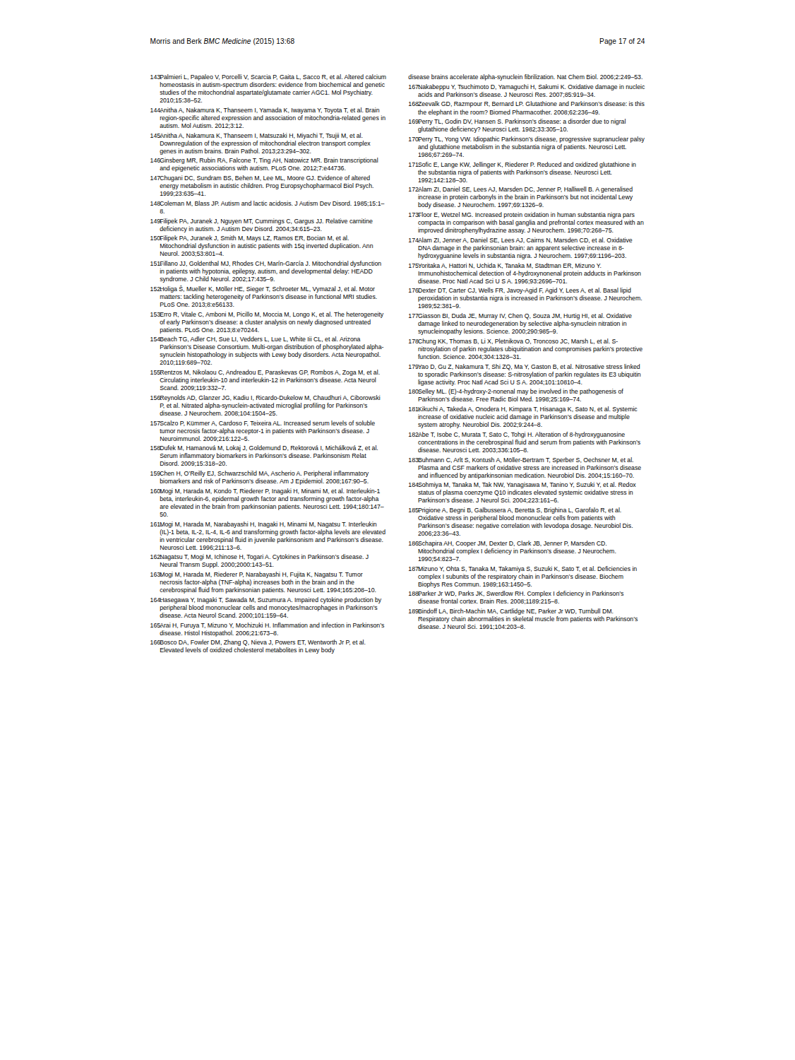Morris and Berk BMC Medicine (2015) 13:68
Page 17 of 24
143. Palmieri L, Papaleo V, Porcelli V, Scarcia P, Gaita L, Sacco R, et al. Altered calcium homeostasis in autism-spectrum disorders: evidence from biochemical and genetic studies of the mitochondrial aspartate/glutamate carrier AGC1. Mol Psychiatry. 2010;15:38–52.
144. Anitha A, Nakamura K, Thanseem I, Yamada K, Iwayama Y, Toyota T, et al. Brain region-specific altered expression and association of mitochondria-related genes in autism. Mol Autism. 2012;3:12.
145. Anitha A, Nakamura K, Thanseem I, Matsuzaki H, Miyachi T, Tsujii M, et al. Downregulation of the expression of mitochondrial electron transport complex genes in autism brains. Brain Pathol. 2013;23:294–302.
146. Ginsberg MR, Rubin RA, Falcone T, Ting AH, Natowicz MR. Brain transcriptional and epigenetic associations with autism. PLoS One. 2012;7:e44736.
147. Chugani DC, Sundram BS, Behen M, Lee ML, Moore GJ. Evidence of altered energy metabolism in autistic children. Prog Europsychopharmacol Biol Psych. 1999;23:635–41.
148. Coleman M, Blass JP. Autism and lactic acidosis. J Autism Dev Disord. 1985;15:1–8.
149. Filipek PA, Juranek J, Nguyen MT, Cummings C, Gargus JJ. Relative carnitine deficiency in autism. J Autism Dev Disord. 2004;34:615–23.
150. Filipek PA, Juranek J, Smith M, Mays LZ, Ramos ER, Bocian M, et al. Mitochondrial dysfunction in autistic patients with 15q inverted duplication. Ann Neurol. 2003;53:801–4.
151. Fillano JJ, Goldenthal MJ, Rhodes CH, Marín-García J. Mitochondrial dysfunction in patients with hypotonia, epilepsy, autism, and developmental delay: HEADD syndrome. J Child Neurol. 2002;17:435–9.
152. Holiga Š, Mueller K, Möller HE, Sieger T, Schroeter ML, Vymazal J, et al. Motor matters: tackling heterogeneity of Parkinson’s disease in functional MRI studies. PLoS One. 2013;8:e56133.
153. Erro R, Vitale C, Amboni M, Picillo M, Moccia M, Longo K, et al. The heterogeneity of early Parkinson’s disease: a cluster analysis on newly diagnosed untreated patients. PLoS One. 2013;8:e70244.
154. Beach TG, Adler CH, Sue LI, Vedders L, Lue L, White Iii CL, et al. Arizona Parkinson’s Disease Consortium. Multi-organ distribution of phosphorylated alpha-synuclein histopathology in subjects with Lewy body disorders. Acta Neuropathol. 2010;119:689–702.
155. Rentzos M, Nikolaou C, Andreadou E, Paraskevas GP, Rombos A, Zoga M, et al. Circulating interleukin-10 and interleukin-12 in Parkinson’s disease. Acta Neurol Scand. 2009;119:332–7.
156. Reynolds AD, Glanzer JG, Kadiu I, Ricardo-Dukelow M, Chaudhuri A, Ciborowski P, et al. Nitrated alpha-synuclein-activated microglial profiling for Parkinson’s disease. J Neurochem. 2008;104:1504–25.
157. Scalzo P, Kümmer A, Cardoso F, Teixeira AL. Increased serum levels of soluble tumor necrosis factor-alpha receptor-1 in patients with Parkinson’s disease. J Neuroimmunol. 2009;216:122–5.
158. Dufek M, Hamanová M, Lokaj J, Goldemund D, Rektorová I, Michálková Z, et al. Serum inflammatory biomarkers in Parkinson’s disease. Parkinsonism Relat Disord. 2009;15:318–20.
159. Chen H, O’Reilly EJ, Schwarzschild MA, Ascherio A. Peripheral inflammatory biomarkers and risk of Parkinson’s disease. Am J Epidemiol. 2008;167:90–5.
160. Mogi M, Harada M, Kondo T, Riederer P, Inagaki H, Minami M, et al. Interleukin-1 beta, interleukin-6, epidermal growth factor and transforming growth factor-alpha are elevated in the brain from parkinsonian patients. Neurosci Lett. 1994;180:147–50.
161. Mogi M, Harada M, Narabayashi H, Inagaki H, Minami M, Nagatsu T. Interleukin (IL)-1 beta, IL-2, IL-4, IL-6 and transforming growth factor-alpha levels are elevated in ventricular cerebrospinal fluid in juvenile parkinsonism and Parkinson’s disease. Neurosci Lett. 1996;211:13–6.
162. Nagatsu T, Mogi M, Ichinose H, Togari A. Cytokines in Parkinson’s disease. J Neural Transm Suppl. 2000;2000:143–51.
163. Mogi M, Harada M, Riederer P, Narabayashi H, Fujita K, Nagatsu T. Tumor necrosis factor-alpha (TNF-alpha) increases both in the brain and in the cerebrospinal fluid from parkinsonian patients. Neurosci Lett. 1994;165:208–10.
164. Hasegawa Y, Inagaki T, Sawada M, Suzumura A. Impaired cytokine production by peripheral blood mononuclear cells and monocytes/macrophages in Parkinson’s disease. Acta Neurol Scand. 2000;101:159–64.
165. Arai H, Furuya T, Mizuno Y, Mochizuki H. Inflammation and infection in Parkinson’s disease. Histol Histopathol. 2006;21:673–8.
166. Bosco DA, Fowler DM, Zhang Q, Nieva J, Powers ET, Wentworth Jr P, et al. Elevated levels of oxidized cholesterol metabolites in Lewy body
disease brains accelerate alpha-synuclein fibrilization. Nat Chem Biol. 2006;2:249–53.
167. Nakabeppu Y, Tsuchimoto D, Yamaguchi H, Sakumi K. Oxidative damage in nucleic acids and Parkinson’s disease. J Neurosci Res. 2007;85:919–34.
168. Zeevalk GD, Razmpour R, Bernard LP. Glutathione and Parkinson’s disease: is this the elephant in the room? Biomed Pharmacother. 2008;62:236–49.
169. Perry TL, Godin DV, Hansen S. Parkinson’s disease: a disorder due to nigral glutathione deficiency? Neurosci Lett. 1982;33:305–10.
170. Perry TL, Yong VW. Idiopathic Parkinson’s disease, progressive supranuclear palsy and glutathione metabolism in the substantia nigra of patients. Neurosci Lett. 1986;67:269–74.
171. Sofic E, Lange KW, Jellinger K, Riederer P. Reduced and oxidized glutathione in the substantia nigra of patients with Parkinson’s disease. Neurosci Lett. 1992;142:128–30.
172. Alam ZI, Daniel SE, Lees AJ, Marsden DC, Jenner P, Halliwell B. A generalised increase in protein carbonyls in the brain in Parkinson’s but not incidental Lewy body disease. J Neurochem. 1997;69:1326–9.
173. Floor E, Wetzel MG. Increased protein oxidation in human substantia nigra pars compacta in comparison with basal ganglia and prefrontal cortex measured with an improved dinitrophenylhydrazine assay. J Neurochem. 1998;70:268–75.
174. Alam ZI, Jenner A, Daniel SE, Lees AJ, Cairns N, Marsden CD, et al. Oxidative DNA damage in the parkinsonian brain: an apparent selective increase in 8-hydroxyguanine levels in substantia nigra. J Neurochem. 1997;69:1196–203.
175. Yoritaka A, Hattori N, Uchida K, Tanaka M, Stadtman ER, Mizuno Y. Immunohistochemical detection of 4-hydroxynonenal protein adducts in Parkinson disease. Proc Natl Acad Sci U S A. 1996;93:2696–701.
176. Dexter DT, Carter CJ, Wells FR, Javoy-Agid F, Agid Y, Lees A, et al. Basal lipid peroxidation in substantia nigra is increased in Parkinson’s disease. J Neurochem. 1989;52:381–9.
177. Giasson BI, Duda JE, Murray IV, Chen Q, Souza JM, Hurtig HI, et al. Oxidative damage linked to neurodegeneration by selective alpha-synuclein nitration in synucleinopathy lesions. Science. 2000;290:985–9.
178. Chung KK, Thomas B, Li X, Pletnikova O, Troncoso JC, Marsh L, et al. S-nitrosylation of parkin regulates ubiquitination and compromises parkin’s protective function. Science. 2004;304:1328–31.
179. Yao D, Gu Z, Nakamura T, Shi ZQ, Ma Y, Gaston B, et al. Nitrosative stress linked to sporadic Parkinson’s disease: S-nitrosylation of parkin regulates its E3 ubiquitin ligase activity. Proc Natl Acad Sci U S A. 2004;101:10810–4.
180. Selley ML. (E)-4-hydroxy-2-nonenal may be involved in the pathogenesis of Parkinson’s disease. Free Radic Biol Med. 1998;25:169–74.
181. Kikuchi A, Takeda A, Onodera H, Kimpara T, Hisanaga K, Sato N, et al. Systemic increase of oxidative nucleic acid damage in Parkinson’s disease and multiple system atrophy. Neurobiol Dis. 2002;9:244–8.
182. Abe T, Isobe C, Murata T, Sato C, Tohgi H. Alteration of 8-hydroxyguanosine concentrations in the cerebrospinal fluid and serum from patients with Parkinson’s disease. Neurosci Lett. 2003;336:105–8.
183. Buhmann C, Arlt S, Kontush A, Möller-Bertram T, Sperber S, Oechsner M, et al. Plasma and CSF markers of oxidative stress are increased in Parkinson’s disease and influenced by antiparkinsonian medication. Neurobiol Dis. 2004;15:160–70.
184. Sohmiya M, Tanaka M, Tak NW, Yanagisawa M, Tanino Y, Suzuki Y, et al. Redox status of plasma coenzyme Q10 indicates elevated systemic oxidative stress in Parkinson’s disease. J Neurol Sci. 2004;223:161–6.
185. Prigione A, Begni B, Galbussera A, Beretta S, Brighina L, Garofalo R, et al. Oxidative stress in peripheral blood mononuclear cells from patients with Parkinson’s disease: negative correlation with levodopa dosage. Neurobiol Dis. 2006;23:36–43.
186. Schapira AH, Cooper JM, Dexter D, Clark JB, Jenner P, Marsden CD. Mitochondrial complex I deficiency in Parkinson’s disease. J Neurochem. 1990;54:823–7.
187. Mizuno Y, Ohta S, Tanaka M, Takamiya S, Suzuki K, Sato T, et al. Deficiencies in complex I subunits of the respiratory chain in Parkinson’s disease. Biochem Biophys Res Commun. 1989;163:1450–5.
188. Parker Jr WD, Parks JK, Swerdlow RH. Complex I deficiency in Parkinson’s disease frontal cortex. Brain Res. 2008;1189:215–8.
189. Bindoff LA, Birch-Machin MA, Cartlidge NE, Parker Jr WD, Turnbull DM. Respiratory chain abnormalities in skeletal muscle from patients with Parkinson’s disease. J Neurol Sci. 1991;104:203–8.